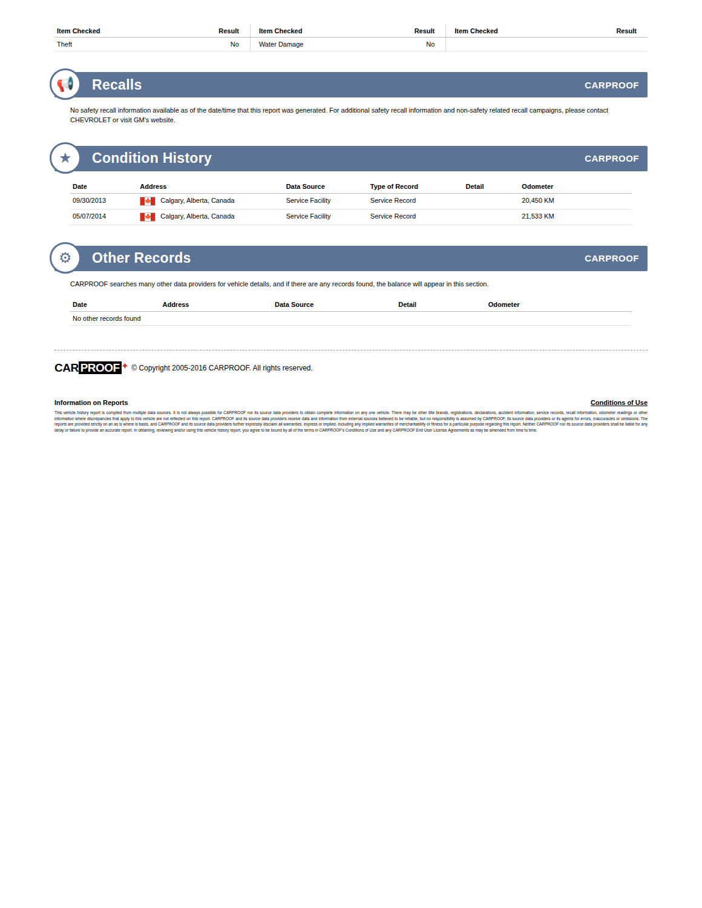| Item Checked | Result | Item Checked | Result | Item Checked | Result |
| --- | --- | --- | --- | --- | --- |
| Theft | No | Water Damage | No | | |
📢
Recalls
CARPROOF
No safety recall information available as of the date/time that this report was generated. For additional safety recall information and non-safety related recall campaigns, please contact CHEVROLET or visit GM's website.
★
Condition History
CARPROOF
| Date | Address | Data Source | Type of Record | Detail | Odometer |
| --- | --- | --- | --- | --- | --- |
| 09/30/2013 | 🍁 Calgary, Alberta, Canada | Service Facility | Service Record | | 20,450 KM |
| 05/07/2014 | 🍁 Calgary, Alberta, Canada | Service Facility | Service Record | | 21,533 KM |
⚙
Other Records
CARPROOF
CARPROOF searches many other data providers for vehicle details, and if there are any records found, the balance will appear in this section.
| Date | Address | Data Source | Detail | Odometer |
| --- | --- | --- | --- | --- |
| No other records found |
CAR PROOF✦
© Copyright 2005-2016 CARPROOF. All rights reserved.
Information on Reports
Conditions of Use
This vehicle history report is compiled from multiple data sources. It is not always possible for CARPROOF nor its source data providers to obtain complete information on any one vehicle. There may be other title brands, registrations, declarations, accident information, service records, recall information, odometer readings or other information where discrepancies that apply to this vehicle are not reflected on this report. CARPROOF and its source data providers receive data and information from external sources believed to be reliable, but no responsibility is assumed by CARPROOF, its source data providers or its agents for errors, inaccuracies or omissions. The reports are provided strictly on an as is where is basis, and CARPROOF and its source data providers further expressly disclaim all warranties, express or implied, including any implied warranties of merchantability or fitness for a particular purpose regarding this report. Neither CARPROOF nor its source data providers shall be liable for any delay or failure to provide an accurate report. In obtaining, reviewing and/or using this vehicle history report, you agree to be bound by all of the terms in CARPROOF's Conditions of Use and any CARPROOF End User License Agreements as may be amended from time to time.